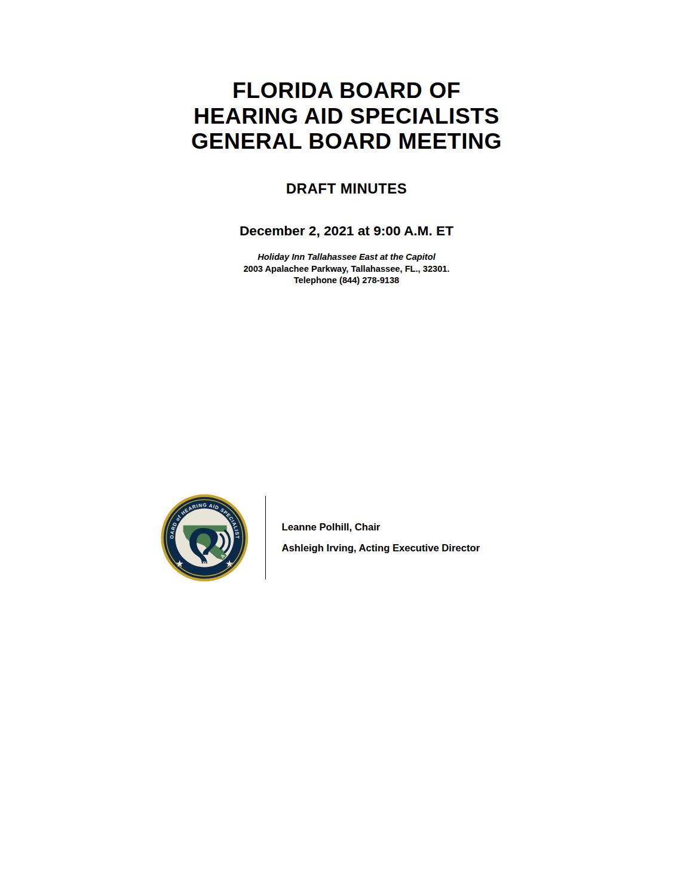FLORIDA BOARD OF
HEARING AID SPECIALISTS
GENERAL BOARD MEETING
DRAFT MINUTES
December 2, 2021 at 9:00 A.M. ET
Holiday Inn Tallahassee East at the Capitol
2003 Apalachee Parkway, Tallahassee, FL., 32301.
Telephone (844) 278-9138
BOARD of HEARING AID SPECIALISTS F L O R I D A
Leanne Polhill, Chair
Ashleigh Irving, Acting Executive Director